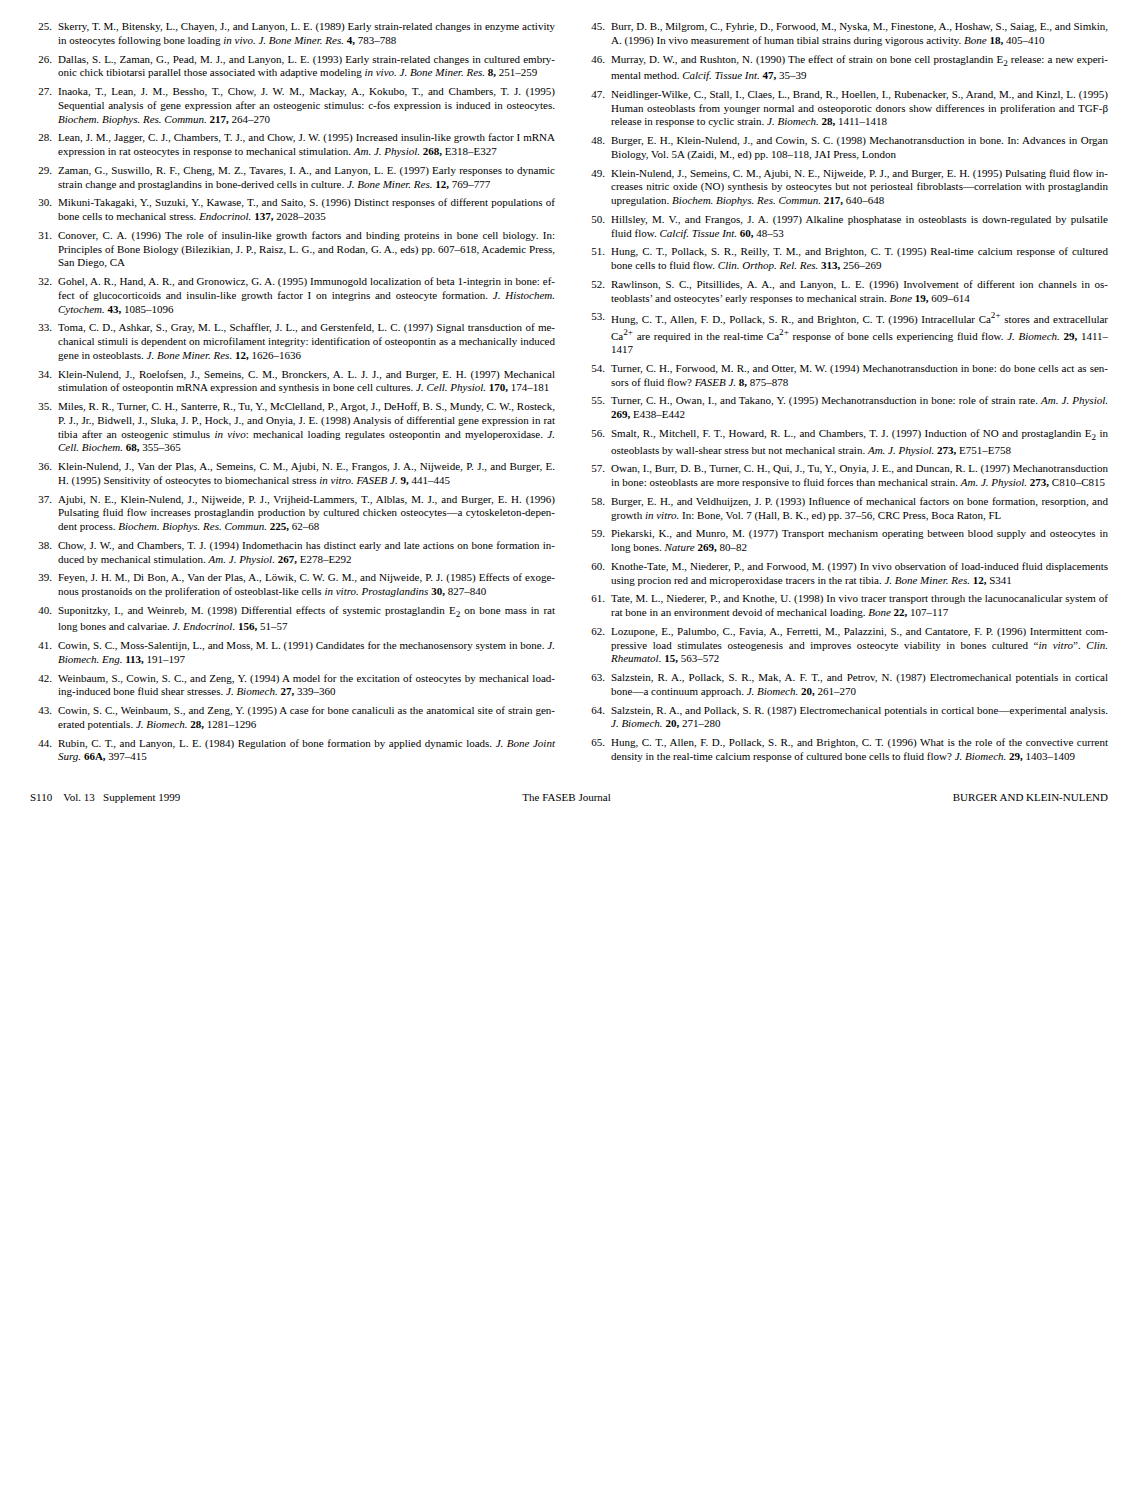25. Skerry, T. M., Bitensky, L., Chayen, J., and Lanyon, L. E. (1989) Early strain-related changes in enzyme activity in osteocytes following bone loading in vivo. J. Bone Miner. Res. 4, 783–788
26. Dallas, S. L., Zaman, G., Pead, M. J., and Lanyon, L. E. (1993) Early strain-related changes in cultured embryonic chick tibiotarsi parallel those associated with adaptive modeling in vivo. J. Bone Miner. Res. 8, 251–259
27. Inaoka, T., Lean, J. M., Bessho, T., Chow, J. W. M., Mackay, A., Kokubo, T., and Chambers, T. J. (1995) Sequential analysis of gene expression after an osteogenic stimulus: c-fos expression is induced in osteocytes. Biochem. Biophys. Res. Commun. 217, 264–270
28. Lean, J. M., Jagger, C. J., Chambers, T. J., and Chow, J. W. (1995) Increased insulin-like growth factor I mRNA expression in rat osteocytes in response to mechanical stimulation. Am. J. Physiol. 268, E318–E327
29. Zaman, G., Suswillo, R. F., Cheng, M. Z., Tavares, I. A., and Lanyon, L. E. (1997) Early responses to dynamic strain change and prostaglandins in bone-derived cells in culture. J. Bone Miner. Res. 12, 769–777
30. Mikuni-Takagaki, Y., Suzuki, Y., Kawase, T., and Saito, S. (1996) Distinct responses of different populations of bone cells to mechanical stress. Endocrinol. 137, 2028–2035
31. Conover, C. A. (1996) The role of insulin-like growth factors and binding proteins in bone cell biology. In: Principles of Bone Biology (Bilezikian, J. P., Raisz, L. G., and Rodan, G. A., eds) pp. 607–618, Academic Press, San Diego, CA
32. Gohel, A. R., Hand, A. R., and Gronowicz, G. A. (1995) Immunogold localization of beta 1-integrin in bone: effect of glucocorticoids and insulin-like growth factor I on integrins and osteocyte formation. J. Histochem. Cytochem. 43, 1085–1096
33. Toma, C. D., Ashkar, S., Gray, M. L., Schaffler, J. L., and Gerstenfeld, L. C. (1997) Signal transduction of mechanical stimuli is dependent on microfilament integrity: identification of osteopontin as a mechanically induced gene in osteoblasts. J. Bone Miner. Res. 12, 1626–1636
34. Klein-Nulend, J., Roelofsen, J., Semeins, C. M., Bronckers, A. L. J. J., and Burger, E. H. (1997) Mechanical stimulation of osteopontin mRNA expression and synthesis in bone cell cultures. J. Cell. Physiol. 170, 174–181
35. Miles, R. R., Turner, C. H., Santerre, R., Tu, Y., McClelland, P., Argot, J., DeHoff, B. S., Mundy, C. W., Rosteck, P. J., Jr., Bidwell, J., Sluka, J. P., Hock, J., and Onyia, J. E. (1998) Analysis of differential gene expression in rat tibia after an osteogenic stimulus in vivo: mechanical loading regulates osteopontin and myeloperoxidase. J. Cell. Biochem. 68, 355–365
36. Klein-Nulend, J., Van der Plas, A., Semeins, C. M., Ajubi, N. E., Frangos, J. A., Nijweide, P. J., and Burger, E. H. (1995) Sensitivity of osteocytes to biomechanical stress in vitro. FASEB J. 9, 441–445
37. Ajubi, N. E., Klein-Nulend, J., Nijweide, P. J., Vrijheid-Lammers, T., Alblas, M. J., and Burger, E. H. (1996) Pulsating fluid flow increases prostaglandin production by cultured chicken osteocytes—a cytoskeleton-dependent process. Biochem. Biophys. Res. Commun. 225, 62–68
38. Chow, J. W., and Chambers, T. J. (1994) Indomethacin has distinct early and late actions on bone formation induced by mechanical stimulation. Am. J. Physiol. 267, E278–E292
39. Feyen, J. H. M., Di Bon, A., Van der Plas, A., Löwik, C. W. G. M., and Nijweide, P. J. (1985) Effects of exogenous prostanoids on the proliferation of osteoblast-like cells in vitro. Prostaglandins 30, 827–840
40. Suponitzky, I., and Weinreb, M. (1998) Differential effects of systemic prostaglandin E2 on bone mass in rat long bones and calvariae. J. Endocrinol. 156, 51–57
41. Cowin, S. C., Moss-Salentijn, L., and Moss, M. L. (1991) Candidates for the mechanosensory system in bone. J. Biomech. Eng. 113, 191–197
42. Weinbaum, S., Cowin, S. C., and Zeng, Y. (1994) A model for the excitation of osteocytes by mechanical loading-induced bone fluid shear stresses. J. Biomech. 27, 339–360
43. Cowin, S. C., Weinbaum, S., and Zeng, Y. (1995) A case for bone canaliculi as the anatomical site of strain generated potentials. J. Biomech. 28, 1281–1296
44. Rubin, C. T., and Lanyon, L. E. (1984) Regulation of bone formation by applied dynamic loads. J. Bone Joint Surg. 66A, 397–415
45. Burr, D. B., Milgrom, C., Fyhrie, D., Forwood, M., Nyska, M., Finestone, A., Hoshaw, S., Saiag, E., and Simkin, A. (1996) In vivo measurement of human tibial strains during vigorous activity. Bone 18, 405–410
46. Murray, D. W., and Rushton, N. (1990) The effect of strain on bone cell prostaglandin E2 release: a new experimental method. Calcif. Tissue Int. 47, 35–39
47. Neidlinger-Wilke, C., Stall, I., Claes, L., Brand, R., Hoellen, I., Rubenacker, S., Arand, M., and Kinzl, L. (1995) Human osteoblasts from younger normal and osteoporotic donors show differences in proliferation and TGF-β release in response to cyclic strain. J. Biomech. 28, 1411–1418
48. Burger, E. H., Klein-Nulend, J., and Cowin, S. C. (1998) Mechanotransduction in bone. In: Advances in Organ Biology, Vol. 5A (Zaidi, M., ed) pp. 108–118, JAI Press, London
49. Klein-Nulend, J., Semeins, C. M., Ajubi, N. E., Nijweide, P. J., and Burger, E. H. (1995) Pulsating fluid flow increases nitric oxide (NO) synthesis by osteocytes but not periosteal fibroblasts—correlation with prostaglandin upregulation. Biochem. Biophys. Res. Commun. 217, 640–648
50. Hillsley, M. V., and Frangos, J. A. (1997) Alkaline phosphatase in osteoblasts is down-regulated by pulsatile fluid flow. Calcif. Tissue Int. 60, 48–53
51. Hung, C. T., Pollack, S. R., Reilly, T. M., and Brighton, C. T. (1995) Real-time calcium response of cultured bone cells to fluid flow. Clin. Orthop. Rel. Res. 313, 256–269
52. Rawlinson, S. C., Pitsillides, A. A., and Lanyon, L. E. (1996) Involvement of different ion channels in osteoblasts’ and osteocytes’ early responses to mechanical strain. Bone 19, 609–614
53. Hung, C. T., Allen, F. D., Pollack, S. R., and Brighton, C. T. (1996) Intracellular Ca2+ stores and extracellular Ca2+ are required in the real-time Ca2+ response of bone cells experiencing fluid flow. J. Biomech. 29, 1411–1417
54. Turner, C. H., Forwood, M. R., and Otter, M. W. (1994) Mechanotransduction in bone: do bone cells act as sensors of fluid flow? FASEB J. 8, 875–878
55. Turner, C. H., Owan, I., and Takano, Y. (1995) Mechanotransduction in bone: role of strain rate. Am. J. Physiol. 269, E438–E442
56. Smalt, R., Mitchell, F. T., Howard, R. L., and Chambers, T. J. (1997) Induction of NO and prostaglandin E2 in osteoblasts by wall-shear stress but not mechanical strain. Am. J. Physiol. 273, E751–E758
57. Owan, I., Burr, D. B., Turner, C. H., Qui, J., Tu, Y., Onyia, J. E., and Duncan, R. L. (1997) Mechanotransduction in bone: osteoblasts are more responsive to fluid forces than mechanical strain. Am. J. Physiol. 273, C810–C815
58. Burger, E. H., and Veldhuijzen, J. P. (1993) Influence of mechanical factors on bone formation, resorption, and growth in vitro. In: Bone, Vol. 7 (Hall, B. K., ed) pp. 37–56, CRC Press, Boca Raton, FL
59. Piekarski, K., and Munro, M. (1977) Transport mechanism operating between blood supply and osteocytes in long bones. Nature 269, 80–82
60. Knothe-Tate, M., Niederer, P., and Forwood, M. (1997) In vivo observation of load-induced fluid displacements using procion red and microperoxidase tracers in the rat tibia. J. Bone Miner. Res. 12, S341
61. Tate, M. L., Niederer, P., and Knothe, U. (1998) In vivo tracer transport through the lacunocanalicular system of rat bone in an environment devoid of mechanical loading. Bone 22, 107–117
62. Lozupone, E., Palumbo, C., Favia, A., Ferretti, M., Palazzini, S., and Cantatore, F. P. (1996) Intermittent compressive load stimulates osteogenesis and improves osteocyte viability in bones cultured “in vitro”. Clin. Rheumatol. 15, 563–572
63. Salzstein, R. A., Pollack, S. R., Mak, A. F. T., and Petrov, N. (1987) Electromechanical potentials in cortical bone—a continuum approach. J. Biomech. 20, 261–270
64. Salzstein, R. A., and Pollack, S. R. (1987) Electromechanical potentials in cortical bone—experimental analysis. J. Biomech. 20, 271–280
65. Hung, C. T., Allen, F. D., Pollack, S. R., and Brighton, C. T. (1996) What is the role of the convective current density in the real-time calcium response of cultured bone cells to fluid flow? J. Biomech. 29, 1403–1409
S110 Vol. 13 Supplement 1999
The FASEB Journal
BURGER AND KLEIN-NULEND